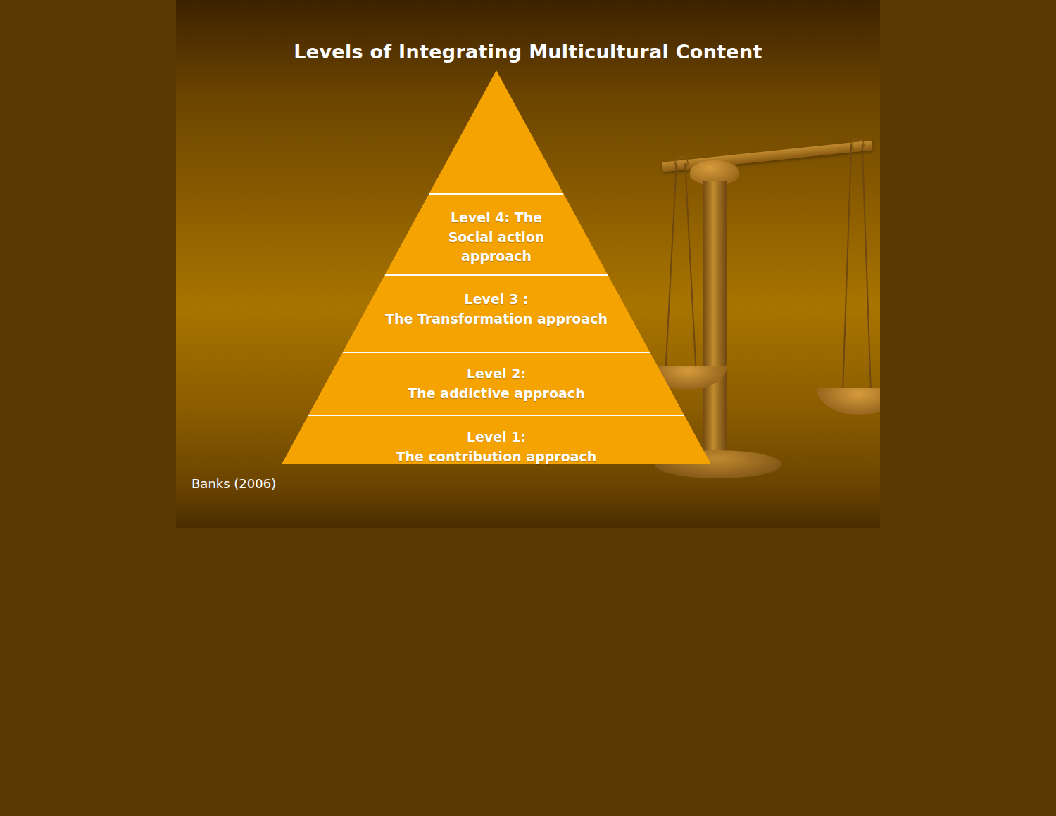Levels of Integrating Multicultural Content
Level 4: The Social action approach
Level 3 : The Transformation approach
Level 2: The addictive approach
Level 1: The contribution approach
Banks (2006)